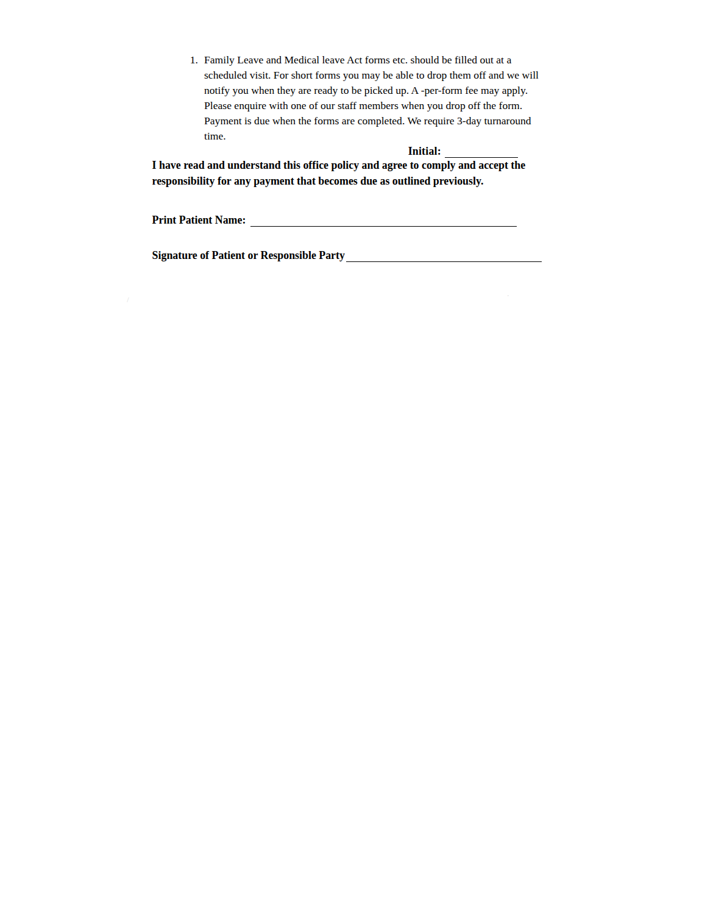Family Leave and Medical leave Act forms etc. should be filled out at a scheduled visit. For short forms you may be able to drop them off and we will notify you when they are ready to be picked up. A -per-form fee may apply. Please enquire with one of our staff members when you drop off the form. Payment is due when the forms are completed. We require 3-day turnaround time.
Initial:
I have read and understand this office policy and agree to comply and accept the responsibility for any payment that becomes due as outlined previously.
Print Patient Name:
Signature of Patient or Responsible Party
/ .